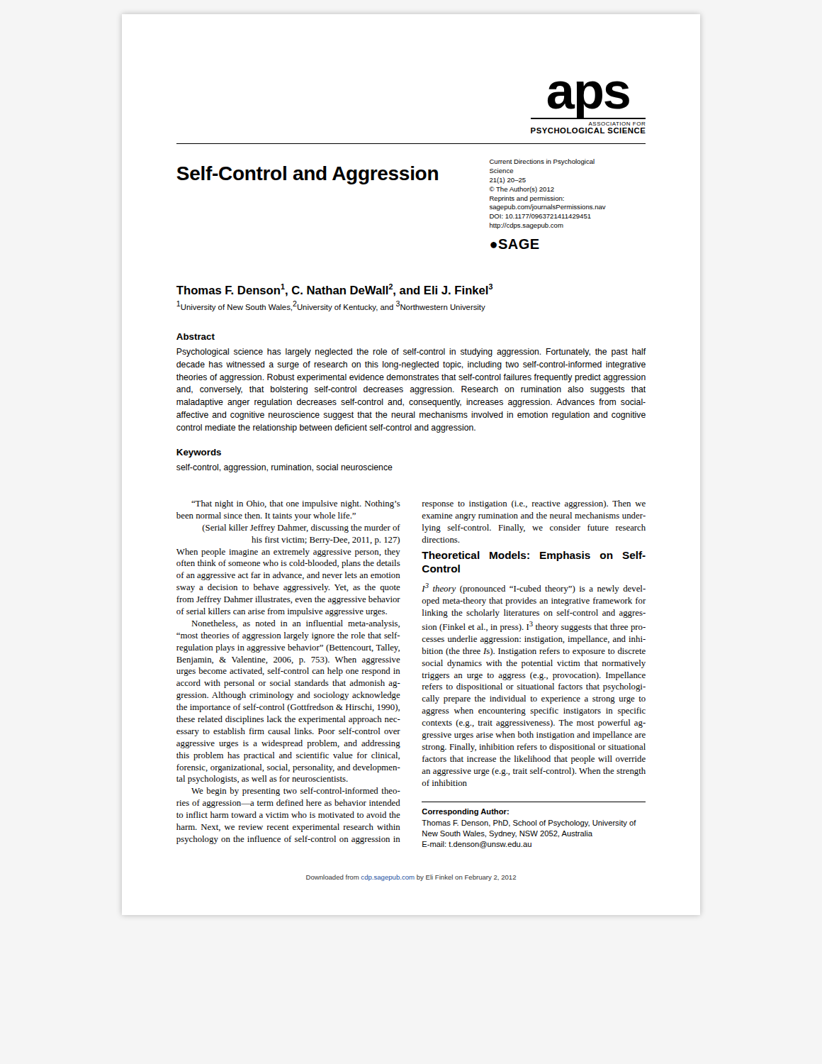aps ASSOCIATION FOR PSYCHOLOGICAL SCIENCE
Self-Control and Aggression
Current Directions in Psychological
Science
21(1) 20–25
© The Author(s) 2012
Reprints and permission:
sagepub.com/journalsPermissions.nav
DOI: 10.1177/0963721411429451
http://cdps.sagepub.com
●SAGE
Thomas F. Denson1, C. Nathan DeWall2, and Eli J. Finkel3
1University of New South Wales,2University of Kentucky, and 3Northwestern University
Abstract
Psychological science has largely neglected the role of self-control in studying aggression. Fortunately, the past half decade has witnessed a surge of research on this long-neglected topic, including two self-control-informed integrative theories of aggression. Robust experimental evidence demonstrates that self-control failures frequently predict aggression and, conversely, that bolstering self-control decreases aggression. Research on rumination also suggests that maladaptive anger regulation decreases self-control and, consequently, increases aggression. Advances from social-affective and cognitive neuroscience suggest that the neural mechanisms involved in emotion regulation and cognitive control mediate the relationship between deficient self-control and aggression.
Keywords
self-control, aggression, rumination, social neuroscience
“That night in Ohio, that one impulsive night. Nothing’s been normal since then. It taints your whole life.”
(Serial killer Jeffrey Dahmer, discussing the murder of his first victim; Berry-Dee, 2011, p. 127)
When people imagine an extremely aggressive person, they often think of someone who is cold-blooded, plans the details of an aggressive act far in advance, and never lets an emotion sway a decision to behave aggressively. Yet, as the quote from Jeffrey Dahmer illustrates, even the aggressive behavior of serial killers can arise from impulsive aggressive urges.
Nonetheless, as noted in an influential meta-analysis, “most theories of aggression largely ignore the role that self-regulation plays in aggressive behavior” (Bettencourt, Talley, Benjamin, & Valentine, 2006, p. 753). When aggressive urges become activated, self-control can help one respond in accord with personal or social standards that admonish aggression. Although criminology and sociology acknowledge the importance of self-control (Gottfredson & Hirschi, 1990), these related disciplines lack the experimental approach necessary to establish firm causal links. Poor self-control over aggressive urges is a widespread problem, and addressing this problem has practical and scientific value for clinical, forensic, organizational, social, personality, and developmental psychologists, as well as for neuroscientists.
We begin by presenting two self-control-informed theories of aggression—a term defined here as behavior intended to inflict harm toward a victim who is motivated to avoid the harm. Next, we review recent experimental research within psychology on the influence of self-control on aggression in response to instigation (i.e., reactive aggression). Then we examine angry rumination and the neural mechanisms underlying self-control. Finally, we consider future research directions.
Theoretical Models: Emphasis on Self-Control
I3 theory (pronounced “I-cubed theory”) is a newly developed meta-theory that provides an integrative framework for linking the scholarly literatures on self-control and aggression (Finkel et al., in press). I3 theory suggests that three processes underlie aggression: instigation, impellance, and inhibition (the three Is). Instigation refers to exposure to discrete social dynamics with the potential victim that normatively triggers an urge to aggress (e.g., provocation). Impellance refers to dispositional or situational factors that psychologically prepare the individual to experience a strong urge to aggress when encountering specific instigators in specific contexts (e.g., trait aggressiveness). The most powerful aggressive urges arise when both instigation and impellance are strong. Finally, inhibition refers to dispositional or situational factors that increase the likelihood that people will override an aggressive urge (e.g., trait self-control). When the strength of inhibition
Corresponding Author:
Thomas F. Denson, PhD, School of Psychology, University of New South Wales, Sydney, NSW 2052, Australia
E-mail: t.denson@unsw.edu.au
Downloaded from cdp.sagepub.com by Eli Finkel on February 2, 2012